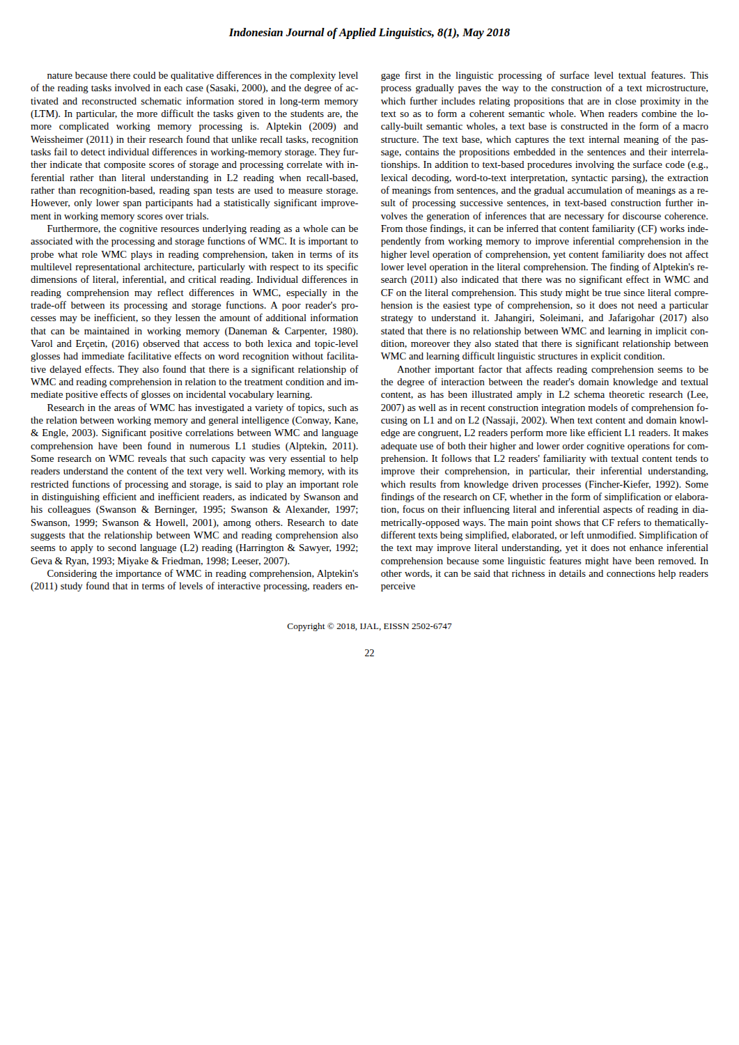Indonesian Journal of Applied Linguistics, 8(1), May 2018
nature because there could be qualitative differences in the complexity level of the reading tasks involved in each case (Sasaki, 2000), and the degree of activated and reconstructed schematic information stored in long-term memory (LTM). In particular, the more difficult the tasks given to the students are, the more complicated working memory processing is. Alptekin (2009) and Weissheimer (2011) in their research found that unlike recall tasks, recognition tasks fail to detect individual differences in working-memory storage. They further indicate that composite scores of storage and processing correlate with inferential rather than literal understanding in L2 reading when recall-based, rather than recognition-based, reading span tests are used to measure storage. However, only lower span participants had a statistically significant improvement in working memory scores over trials.
Furthermore, the cognitive resources underlying reading as a whole can be associated with the processing and storage functions of WMC. It is important to probe what role WMC plays in reading comprehension, taken in terms of its multilevel representational architecture, particularly with respect to its specific dimensions of literal, inferential, and critical reading. Individual differences in reading comprehension may reflect differences in WMC, especially in the trade-off between its processing and storage functions. A poor reader's processes may be inefficient, so they lessen the amount of additional information that can be maintained in working memory (Daneman & Carpenter, 1980). Varol and Erçetin, (2016) observed that access to both lexica and topic-level glosses had immediate facilitative effects on word recognition without facilitative delayed effects. They also found that there is a significant relationship of WMC and reading comprehension in relation to the treatment condition and immediate positive effects of glosses on incidental vocabulary learning.
Research in the areas of WMC has investigated a variety of topics, such as the relation between working memory and general intelligence (Conway, Kane, & Engle, 2003). Significant positive correlations between WMC and language comprehension have been found in numerous L1 studies (Alptekin, 2011). Some research on WMC reveals that such capacity was very essential to help readers understand the content of the text very well. Working memory, with its restricted functions of processing and storage, is said to play an important role in distinguishing efficient and inefficient readers, as indicated by Swanson and his colleagues (Swanson & Berninger, 1995; Swanson & Alexander, 1997; Swanson, 1999; Swanson & Howell, 2001), among others. Research to date suggests that the relationship between WMC and reading comprehension also seems to apply to second language (L2) reading (Harrington & Sawyer, 1992; Geva & Ryan, 1993; Miyake & Friedman, 1998; Leeser, 2007).
Considering the importance of WMC in reading comprehension, Alptekin's (2011) study found that in terms of levels of interactive processing, readers engage first in the linguistic processing of surface level textual features. This process gradually paves the way to the construction of a text microstructure, which further includes relating propositions that are in close proximity in the text so as to form a coherent semantic whole. When readers combine the locally-built semantic wholes, a text base is constructed in the form of a macro structure. The text base, which captures the text internal meaning of the passage, contains the propositions embedded in the sentences and their interrelationships. In addition to text-based procedures involving the surface code (e.g., lexical decoding, word-to-text interpretation, syntactic parsing), the extraction of meanings from sentences, and the gradual accumulation of meanings as a result of processing successive sentences, in text-based construction further involves the generation of inferences that are necessary for discourse coherence. From those findings, it can be inferred that content familiarity (CF) works independently from working memory to improve inferential comprehension in the higher level operation of comprehension, yet content familiarity does not affect lower level operation in the literal comprehension. The finding of Alptekin's research (2011) also indicated that there was no significant effect in WMC and CF on the literal comprehension. This study might be true since literal comprehension is the easiest type of comprehension, so it does not need a particular strategy to understand it. Jahangiri, Soleimani, and Jafarigohar (2017) also stated that there is no relationship between WMC and learning in implicit condition, moreover they also stated that there is significant relationship between WMC and learning difficult linguistic structures in explicit condition.
Another important factor that affects reading comprehension seems to be the degree of interaction between the reader's domain knowledge and textual content, as has been illustrated amply in L2 schema theoretic research (Lee, 2007) as well as in recent construction integration models of comprehension focusing on L1 and on L2 (Nassaji, 2002). When text content and domain knowledge are congruent, L2 readers perform more like efficient L1 readers. It makes adequate use of both their higher and lower order cognitive operations for comprehension. It follows that L2 readers' familiarity with textual content tends to improve their comprehension, in particular, their inferential understanding, which results from knowledge driven processes (Fincher-Kiefer, 1992). Some findings of the research on CF, whether in the form of simplification or elaboration, focus on their influencing literal and inferential aspects of reading in diametrically-opposed ways. The main point shows that CF refers to thematically-different texts being simplified, elaborated, or left unmodified. Simplification of the text may improve literal understanding, yet it does not enhance inferential comprehension because some linguistic features might have been removed. In other words, it can be said that richness in details and connections help readers perceive
Copyright © 2018, IJAL, EISSN 2502-6747
22